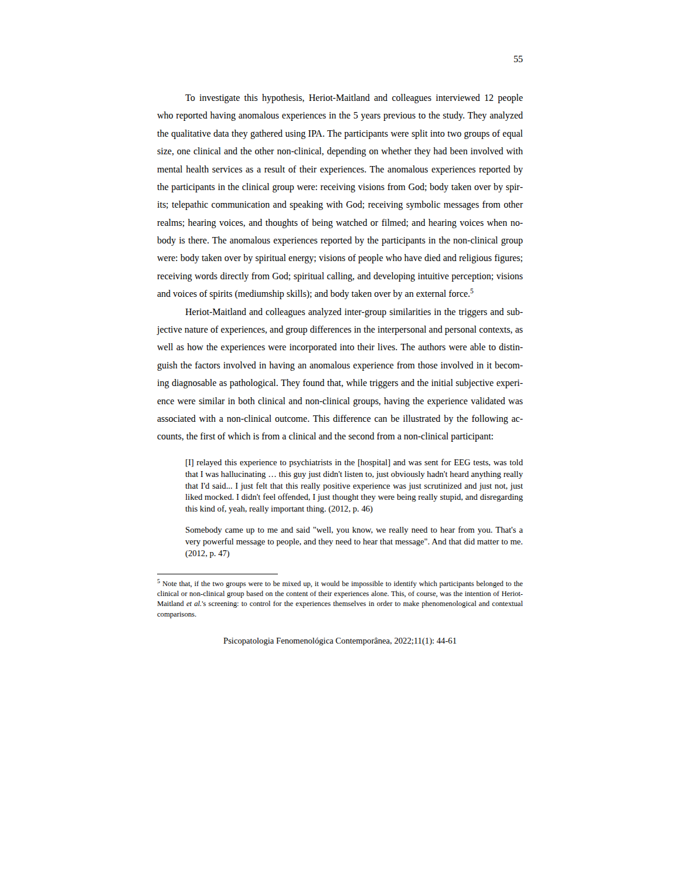55
To investigate this hypothesis, Heriot-Maitland and colleagues interviewed 12 people who reported having anomalous experiences in the 5 years previous to the study. They analyzed the qualitative data they gathered using IPA. The participants were split into two groups of equal size, one clinical and the other non-clinical, depending on whether they had been involved with mental health services as a result of their experiences. The anomalous experiences reported by the participants in the clinical group were: receiving visions from God; body taken over by spirits; telepathic communication and speaking with God; receiving symbolic messages from other realms; hearing voices, and thoughts of being watched or filmed; and hearing voices when nobody is there. The anomalous experiences reported by the participants in the non-clinical group were: body taken over by spiritual energy; visions of people who have died and religious figures; receiving words directly from God; spiritual calling, and developing intuitive perception; visions and voices of spirits (mediumship skills); and body taken over by an external force.5
Heriot-Maitland and colleagues analyzed inter-group similarities in the triggers and subjective nature of experiences, and group differences in the interpersonal and personal contexts, as well as how the experiences were incorporated into their lives. The authors were able to distinguish the factors involved in having an anomalous experience from those involved in it becoming diagnosable as pathological. They found that, while triggers and the initial subjective experience were similar in both clinical and non-clinical groups, having the experience validated was associated with a non-clinical outcome. This difference can be illustrated by the following accounts, the first of which is from a clinical and the second from a non-clinical participant:
[I] relayed this experience to psychiatrists in the [hospital] and was sent for EEG tests, was told that I was hallucinating … this guy just didn't listen to, just obviously hadn't heard anything really that I'd said... I just felt that this really positive experience was just scrutinized and just not, just liked mocked. I didn't feel offended, I just thought they were being really stupid, and disregarding this kind of, yeah, really important thing. (2012, p. 46)
Somebody came up to me and said "well, you know, we really need to hear from you. That's a very powerful message to people, and they need to hear that message". And that did matter to me. (2012, p. 47)
5 Note that, if the two groups were to be mixed up, it would be impossible to identify which participants belonged to the clinical or non-clinical group based on the content of their experiences alone. This, of course, was the intention of Heriot-Maitland et al.'s screening: to control for the experiences themselves in order to make phenomenological and contextual comparisons.
Psicopatologia Fenomenológica Contemporânea, 2022;11(1): 44-61